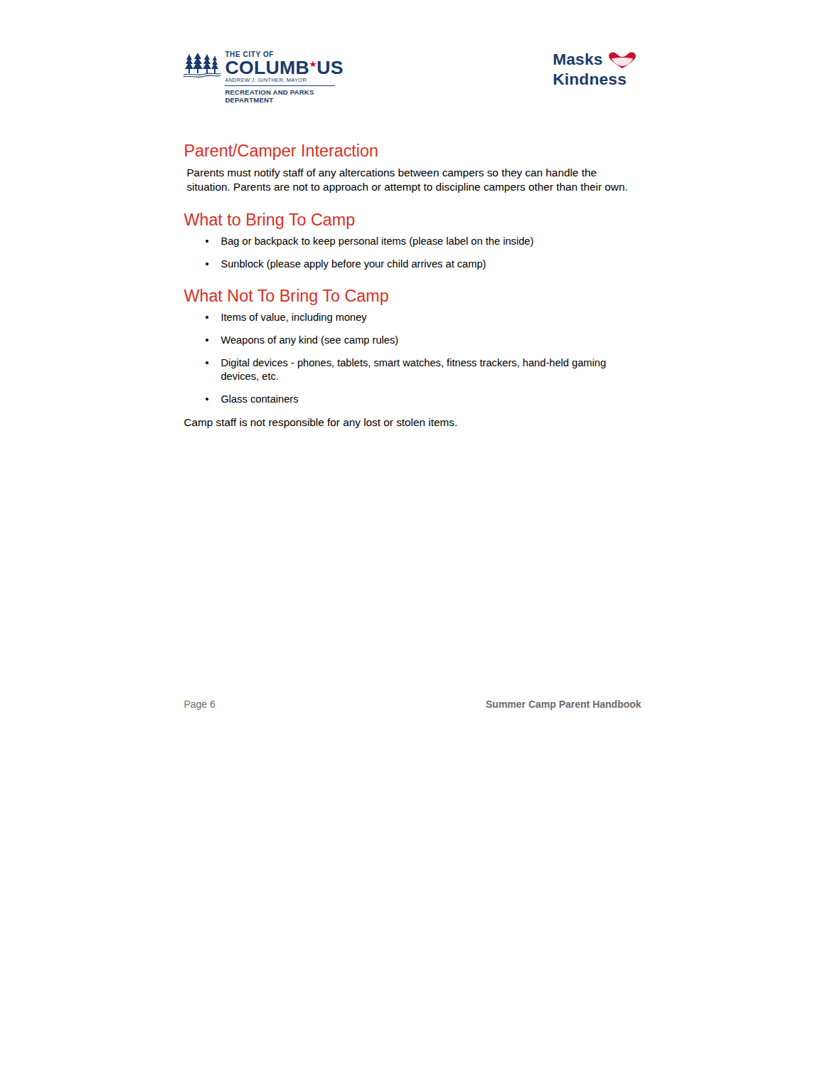THE CITY OF
COLUMB★US
ANDREW J. GINTHER, MAYOR
RECREATION AND PARKS
DEPARTMENT
Masks Kindness
Parent/Camper Interaction
Parents must notify staff of any altercations between campers so they can handle the situation. Parents are not to approach or attempt to discipline campers other than their own.
What to Bring To Camp
Bag or backpack to keep personal items (please label on the inside)
Sunblock (please apply before your child arrives at camp)
What Not To Bring To Camp
Items of value, including money
Weapons of any kind (see camp rules)
Digital devices - phones, tablets, smart watches, fitness trackers, hand-held gaming devices, etc.
Glass containers
Camp staff is not responsible for any lost or stolen items.
Page 6
Summer Camp Parent Handbook